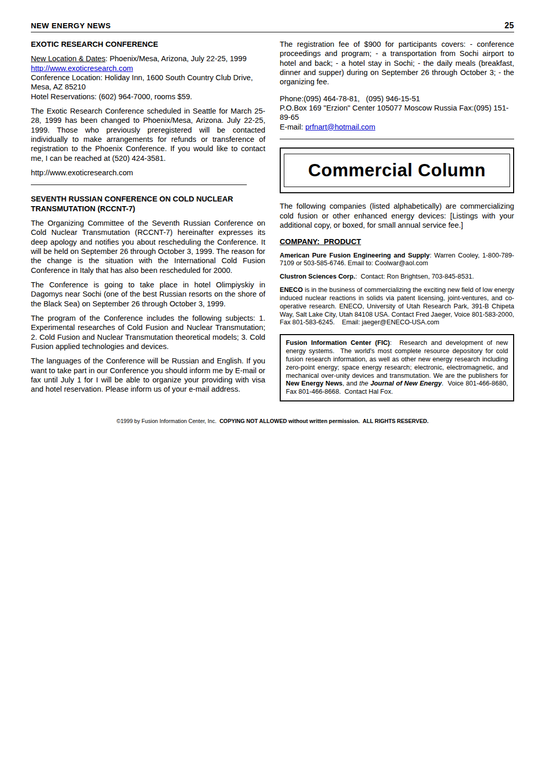NEW ENERGY NEWS 25
Exotic Research Conference
New Location & Dates: Phoenix/Mesa, Arizona, July 22-25, 1999
http://www.exoticresearch.com
Conference Location: Holiday Inn, 1600 South Country Club Drive, Mesa, AZ 85210
Hotel Reservations: (602) 964-7000, rooms $59.
The Exotic Research Conference scheduled in Seattle for March 25-28, 1999 has been changed to Phoenix/Mesa, Arizona. July 22-25, 1999. Those who previously preregistered will be contacted individually to make arrangements for refunds or transference of registration to the Phoenix Conference. If you would like to contact me, I can be reached at (520) 424-3581.
http://www.exoticresearch.com
Seventh Russian Conference on Cold Nuclear Transmutation (RCCNT-7)
The Organizing Committee of the Seventh Russian Conference on Cold Nuclear Transmutation (RCCNT-7) hereinafter expresses its deep apology and notifies you about rescheduling the Conference. It will be held on September 26 through October 3, 1999. The reason for the change is the situation with the International Cold Fusion Conference in Italy that has also been rescheduled for 2000.
The Conference is going to take place in hotel Olimpiyskiy in Dagomys near Sochi (one of the best Russian resorts on the shore of the Black Sea) on September 26 through October 3, 1999.
The program of the Conference includes the following subjects: 1. Experimental researches of Cold Fusion and Nuclear Transmutation; 2. Cold Fusion and Nuclear Transmutation theoretical models; 3. Cold Fusion applied technologies and devices.
The languages of the Conference will be Russian and English. If you want to take part in our Conference you should inform me by E-mail or fax until July 1 for I will be able to organize your providing with visa and hotel reservation. Please inform us of your e-mail address.
The registration fee of $900 for participants covers: - conference proceedings and program; - a transportation from Sochi airport to hotel and back; - a hotel stay in Sochi; - the daily meals (breakfast, dinner and supper) during on September 26 through October 3; - the organizing fee.
Phone:(095) 464-78-81, (095) 946-15-51
P.O.Box 169 "Erzion" Center 105077 Moscow Russia Fax:(095) 151-89-65
E-mail: prfnart@hotmail.com
Commercial Column
The following companies (listed alphabetically) are commercializing cold fusion or other enhanced energy devices: [Listings with your additional copy, or boxed, for small annual service fee.]
COMPANY: PRODUCT
American Pure Fusion Engineering and Supply: Warren Cooley, 1-800-789-7109 or 503-585-6746. Email to: Coolwar@aol.com
Clustron Sciences Corp.: Contact: Ron Brightsen, 703-845-8531.
ENECO is in the business of commercializing the exciting new field of low energy induced nuclear reactions in solids via patent licensing, joint-ventures, and co-operative research. ENECO, University of Utah Research Park, 391-B Chipeta Way, Salt Lake City, Utah 84108 USA. Contact Fred Jaeger, Voice 801-583-2000, Fax 801-583-6245. Email: jaeger@ENECO-USA.com
Fusion Information Center (FIC): Research and development of new energy systems. The world's most complete resource depository for cold fusion research information, as well as other new energy research including zero-point energy; space energy research; electronic, electromagnetic, and mechanical over-unity devices and transmutation. We are the publishers for New Energy News, and the Journal of New Energy. Voice 801-466-8680, Fax 801-466-8668. Contact Hal Fox.
©1999 by Fusion Information Center, Inc. COPYING NOT ALLOWED without written permission. ALL RIGHTS RESERVED.